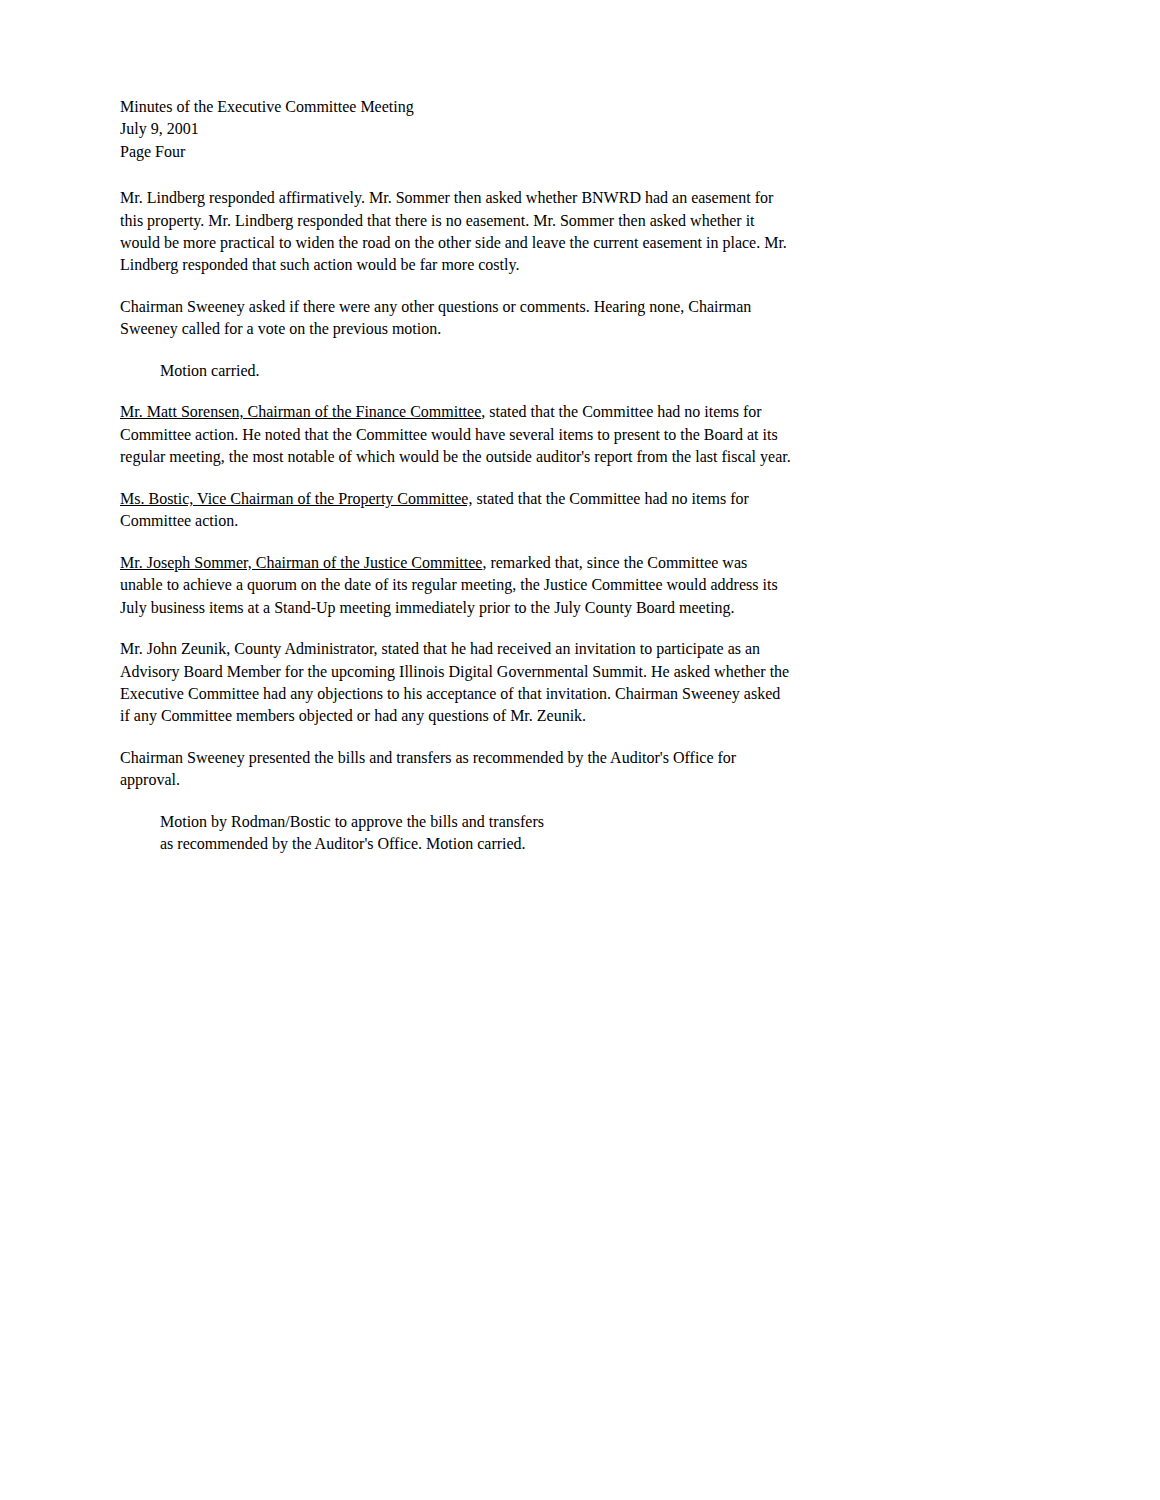Minutes of the Executive Committee Meeting
July 9, 2001
Page Four
Mr. Lindberg responded affirmatively. Mr. Sommer then asked whether BNWRD had an easement for this property. Mr. Lindberg responded that there is no easement. Mr. Sommer then asked whether it would be more practical to widen the road on the other side and leave the current easement in place. Mr. Lindberg responded that such action would be far more costly.
Chairman Sweeney asked if there were any other questions or comments. Hearing none, Chairman Sweeney called for a vote on the previous motion.
Motion carried.
Mr. Matt Sorensen, Chairman of the Finance Committee, stated that the Committee had no items for Committee action. He noted that the Committee would have several items to present to the Board at its regular meeting, the most notable of which would be the outside auditor's report from the last fiscal year.
Ms. Bostic, Vice Chairman of the Property Committee, stated that the Committee had no items for Committee action.
Mr. Joseph Sommer, Chairman of the Justice Committee, remarked that, since the Committee was unable to achieve a quorum on the date of its regular meeting, the Justice Committee would address its July business items at a Stand-Up meeting immediately prior to the July County Board meeting.
Mr. John Zeunik, County Administrator, stated that he had received an invitation to participate as an Advisory Board Member for the upcoming Illinois Digital Governmental Summit. He asked whether the Executive Committee had any objections to his acceptance of that invitation. Chairman Sweeney asked if any Committee members objected or had any questions of Mr. Zeunik.
Chairman Sweeney presented the bills and transfers as recommended by the Auditor's Office for approval.
Motion by Rodman/Bostic to approve the bills and transfers
as recommended by the Auditor's Office. Motion carried.